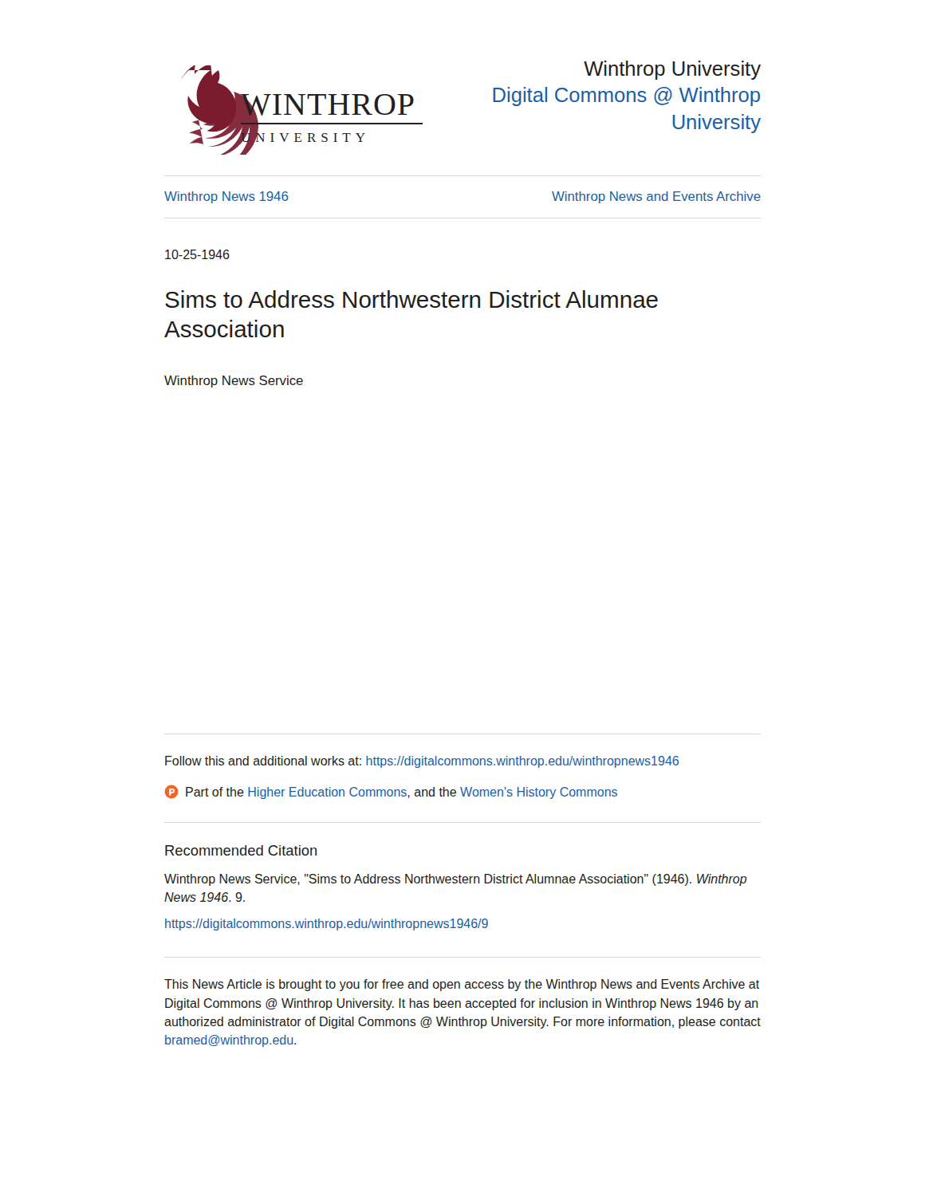Winthrop University WINTHROP UNIVERSITY
Winthrop University Digital Commons @ Winthrop University
Winthrop News 1946
Winthrop News and Events Archive
10-25-1946
Sims to Address Northwestern District Alumnae Association
Winthrop News Service
Follow this and additional works at: https://digitalcommons.winthrop.edu/winthropnews1946
Part of the Higher Education Commons, and the Women's History Commons
Recommended Citation
Winthrop News Service, "Sims to Address Northwestern District Alumnae Association" (1946). Winthrop News 1946. 9.
https://digitalcommons.winthrop.edu/winthropnews1946/9
This News Article is brought to you for free and open access by the Winthrop News and Events Archive at Digital Commons @ Winthrop University. It has been accepted for inclusion in Winthrop News 1946 by an authorized administrator of Digital Commons @ Winthrop University. For more information, please contact bramed@winthrop.edu.